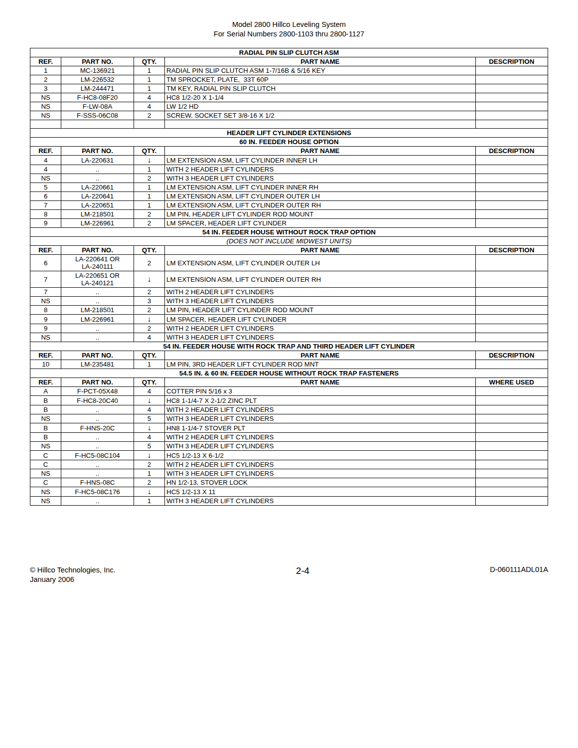Model 2800 Hillco Leveling System
For Serial Numbers 2800-1103 thru 2800-1127
| RADIAL PIN SLIP CLUTCH ASM |
| REF. | PART NO. | QTY. | PART NAME | DESCRIPTION |
| 1 | MC-136921 | 1 | RADIAL PIN SLIP CLUTCH ASM 1-7/16B & 5/16 KEY | |
| 2 | LM-226532 | 1 | TM SPROCKET, PLATE, 33T 60P | |
| 3 | LM-244471 | 1 | TM KEY, RADIAL PIN SLIP CLUTCH | |
| NS | F-HC8-08F20 | 4 | HC8 1/2-20 X 1-1/4 | |
| NS | F-LW-08A | 4 | LW 1/2 HD | |
| NS | F-SSS-06C08 | 2 | SCREW, SOCKET SET 3/8-16 X 1/2 | |
| HEADER LIFT CYLINDER EXTENSIONS |
| 60 IN. FEEDER HOUSE OPTION |
| REF. | PART NO. | QTY. | PART NAME | DESCRIPTION |
| 4 | LA-220631 | ↓ | LM EXTENSION ASM, LIFT CYLINDER INNER LH | |
| 4 | .. | 1 | WITH 2 HEADER LIFT CYLINDERS | |
| NS | .. | 2 | WITH 3 HEADER LIFT CYLINDERS | |
| 5 | LA-220661 | 1 | LM EXTENSION ASM, LIFT CYLINDER INNER RH | |
| 6 | LA-220641 | 1 | LM EXTENSION ASM, LIFT CYLINDER OUTER LH | |
| 7 | LA-220651 | 1 | LM EXTENSION ASM, LIFT CYLINDER OUTER RH | |
| 8 | LM-218501 | 2 | LM PIN, HEADER LIFT CYLINDER ROD MOUNT | |
| 9 | LM-226961 | 2 | LM SPACER, HEADER LIFT CYLINDER | |
| 54 IN. FEEDER HOUSE WITHOUT ROCK TRAP OPTION |
| (DOES NOT INCLUDE MIDWEST UNITS) |
| REF. | PART NO. | QTY. | PART NAME | DESCRIPTION |
| 6 | LA-220641 OR LA-240111 | 2 | LM EXTENSION ASM, LIFT CYLINDER OUTER LH | |
| 7 | LA-220651 OR LA-240121 | ↓ | LM EXTENSION ASM, LIFT CYLINDER OUTER RH | |
| 7 | .. | 2 | WITH 2 HEADER LIFT CYLINDERS | |
| NS | .. | 3 | WITH 3 HEADER LIFT CYLINDERS | |
| 8 | LM-218501 | 2 | LM PIN, HEADER LIFT CYLINDER ROD MOUNT | |
| 9 | LM-226961 | ↓ | LM SPACER, HEADER LIFT CYLINDER | |
| 9 | .. | 2 | WITH 2 HEADER LIFT CYLINDERS | |
| NS | .. | 4 | WITH 3 HEADER LIFT CYLINDERS | |
| 54 IN. FEEDER HOUSE WITH ROCK TRAP AND THIRD HEADER LIFT CYLINDER |
| REF. | PART NO. | QTY. | PART NAME | DESCRIPTION |
| 10 | LM-235481 | 1 | LM PIN, 3RD HEADER LIFT CYLINDER ROD MNT | |
| 54.5 IN. & 60 IN. FEEDER HOUSE WITHOUT ROCK TRAP FASTENERS |
| REF. | PART NO. | QTY. | PART NAME | WHERE USED |
| A | F-PCT-05X48 | 4 | COTTER PIN 5/16 x 3 | |
| B | F-HC8-20C40 | ↓ | HC8 1-1/4-7 X 2-1/2 ZINC PLT | |
| B | .. | 4 | WITH 2 HEADER LIFT CYLINDERS | |
| NS | .. | 5 | WITH 3 HEADER LIFT CYLINDERS | |
| B | F-HNS-20C | ↓ | HN8 1-1/4-7 STOVER PLT | |
| B | .. | 4 | WITH 2 HEADER LIFT CYLINDERS | |
| NS | .. | 5 | WITH 3 HEADER LIFT CYLINDERS | |
| C | F-HC5-08C104 | ↓ | HC5 1/2-13 X 6-1/2 | |
| C | .. | 2 | WITH 2 HEADER LIFT CYLINDERS | |
| NS | .. | 1 | WITH 3 HEADER LIFT CYLINDERS | |
| C | F-HNS-08C | 2 | HN 1/2-13, STOVER LOCK | |
| NS | F-HC5-08C176 | ↓ | HC5 1/2-13 X 11 | |
| NS | .. | 1 | WITH 3 HEADER LIFT CYLINDERS | |
© Hillco Technologies, Inc.
January 2006
2-4
D-060111ADL01A